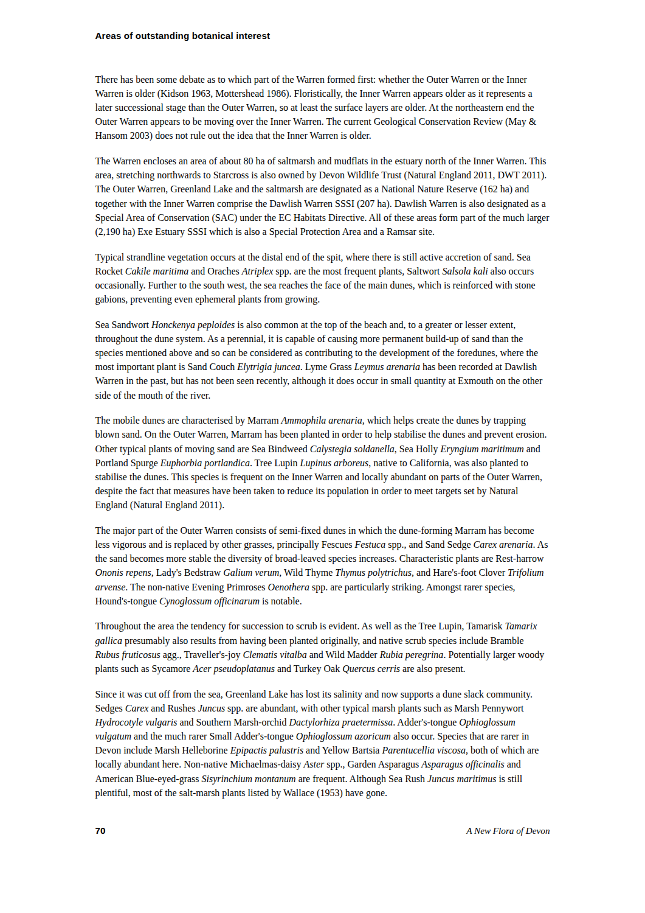Areas of outstanding botanical interest
There has been some debate as to which part of the Warren formed first: whether the Outer Warren or the Inner Warren is older (Kidson 1963, Mottershead 1986). Floristically, the Inner Warren appears older as it represents a later successional stage than the Outer Warren, so at least the surface layers are older. At the northeastern end the Outer Warren appears to be moving over the Inner Warren. The current Geological Conservation Review (May & Hansom 2003) does not rule out the idea that the Inner Warren is older.
The Warren encloses an area of about 80 ha of saltmarsh and mudflats in the estuary north of the Inner Warren. This area, stretching northwards to Starcross is also owned by Devon Wildlife Trust (Natural England 2011, DWT 2011). The Outer Warren, Greenland Lake and the saltmarsh are designated as a National Nature Reserve (162 ha) and together with the Inner Warren comprise the Dawlish Warren SSSI (207 ha). Dawlish Warren is also designated as a Special Area of Conservation (SAC) under the EC Habitats Directive. All of these areas form part of the much larger (2,190 ha) Exe Estuary SSSI which is also a Special Protection Area and a Ramsar site.
Typical strandline vegetation occurs at the distal end of the spit, where there is still active accretion of sand. Sea Rocket Cakile maritima and Oraches Atriplex spp. are the most frequent plants, Saltwort Salsola kali also occurs occasionally. Further to the south west, the sea reaches the face of the main dunes, which is reinforced with stone gabions, preventing even ephemeral plants from growing.
Sea Sandwort Honckenya peploides is also common at the top of the beach and, to a greater or lesser extent, throughout the dune system. As a perennial, it is capable of causing more permanent build-up of sand than the species mentioned above and so can be considered as contributing to the development of the foredunes, where the most important plant is Sand Couch Elytrigia juncea. Lyme Grass Leymus arenaria has been recorded at Dawlish Warren in the past, but has not been seen recently, although it does occur in small quantity at Exmouth on the other side of the mouth of the river.
The mobile dunes are characterised by Marram Ammophila arenaria, which helps create the dunes by trapping blown sand. On the Outer Warren, Marram has been planted in order to help stabilise the dunes and prevent erosion. Other typical plants of moving sand are Sea Bindweed Calystegia soldanella, Sea Holly Eryngium maritimum and Portland Spurge Euphorbia portlandica. Tree Lupin Lupinus arboreus, native to California, was also planted to stabilise the dunes. This species is frequent on the Inner Warren and locally abundant on parts of the Outer Warren, despite the fact that measures have been taken to reduce its population in order to meet targets set by Natural England (Natural England 2011).
The major part of the Outer Warren consists of semi-fixed dunes in which the dune-forming Marram has become less vigorous and is replaced by other grasses, principally Fescues Festuca spp., and Sand Sedge Carex arenaria. As the sand becomes more stable the diversity of broad-leaved species increases. Characteristic plants are Rest-harrow Ononis repens, Lady's Bedstraw Galium verum, Wild Thyme Thymus polytrichus, and Hare's-foot Clover Trifolium arvense. The non-native Evening Primroses Oenothera spp. are particularly striking. Amongst rarer species, Hound's-tongue Cynoglossum officinarum is notable.
Throughout the area the tendency for succession to scrub is evident. As well as the Tree Lupin, Tamarisk Tamarix gallica presumably also results from having been planted originally, and native scrub species include Bramble Rubus fruticosus agg., Traveller's-joy Clematis vitalba and Wild Madder Rubia peregrina. Potentially larger woody plants such as Sycamore Acer pseudoplatanus and Turkey Oak Quercus cerris are also present.
Since it was cut off from the sea, Greenland Lake has lost its salinity and now supports a dune slack community. Sedges Carex and Rushes Juncus spp. are abundant, with other typical marsh plants such as Marsh Pennywort Hydrocotyle vulgaris and Southern Marsh-orchid Dactylorhiza praetermissa. Adder's-tongue Ophioglossum vulgatum and the much rarer Small Adder's-tongue Ophioglossum azoricum also occur. Species that are rarer in Devon include Marsh Helleborine Epipactis palustris and Yellow Bartsia Parentucellia viscosa, both of which are locally abundant here. Non-native Michaelmas-daisy Aster spp., Garden Asparagus Asparagus officinalis and American Blue-eyed-grass Sisyrinchium montanum are frequent. Although Sea Rush Juncus maritimus is still plentiful, most of the salt-marsh plants listed by Wallace (1953) have gone.
70 A New Flora of Devon